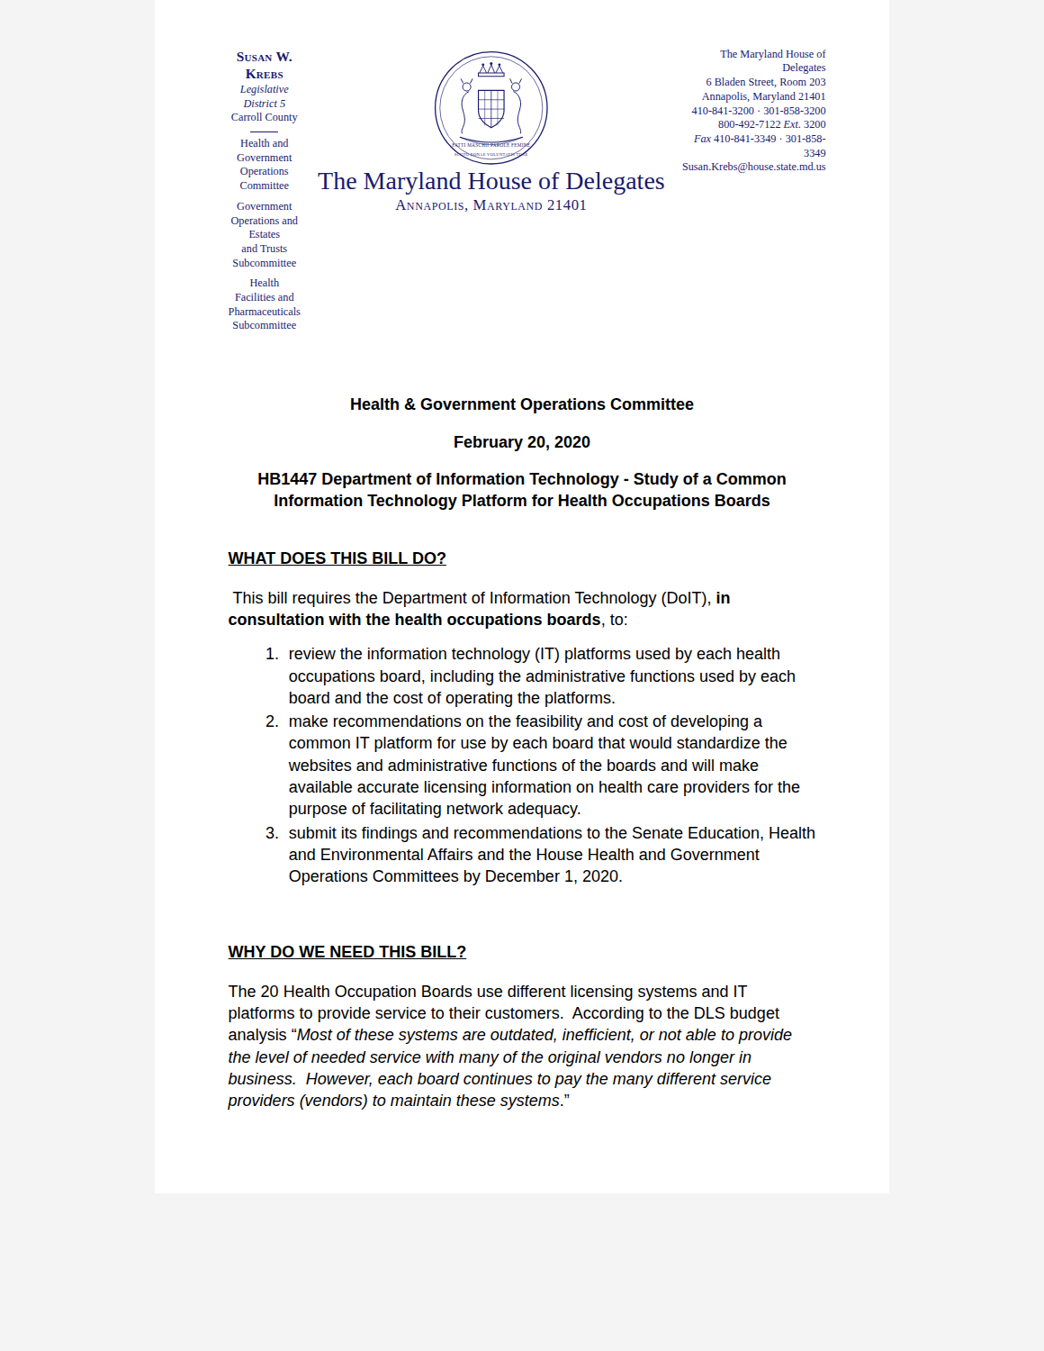Susan W. Krebs
Legislative District 5
Carroll County
Health and Government
Operations Committee
Government Operations and Estates
and Trusts Subcommittee
Health Facilities and
Pharmaceuticals Subcommittee
FATTI MASCHII PAROLE FEMINE SCUTO BONAE VOLUNTATIS TUAE
The Maryland House of Delegates
Annapolis, Maryland 21401
The Maryland House of Delegates
6 Bladen Street, Room 203
Annapolis, Maryland 21401
410-841-3200 · 301-858-3200
800-492-7122 Ext. 3200
Fax 410-841-3349 · 301-858-3349
Susan.Krebs@house.state.md.us
Health & Government Operations Committee
February 20, 2020
HB1447 Department of Information Technology - Study of a Common Information Technology Platform for Health Occupations Boards
WHAT DOES THIS BILL DO?
This bill requires the Department of Information Technology (DoIT), in consultation with the health occupations boards, to:
review the information technology (IT) platforms used by each health occupations board, including the administrative functions used by each board and the cost of operating the platforms.
make recommendations on the feasibility and cost of developing a common IT platform for use by each board that would standardize the websites and administrative functions of the boards and will make available accurate licensing information on health care providers for the purpose of facilitating network adequacy.
submit its findings and recommendations to the Senate Education, Health and Environmental Affairs and the House Health and Government Operations Committees by December 1, 2020.
WHY DO WE NEED THIS BILL?
The 20 Health Occupation Boards use different licensing systems and IT platforms to provide service to their customers. According to the DLS budget analysis “Most of these systems are outdated, inefficient, or not able to provide the level of needed service with many of the original vendors no longer in business. However, each board continues to pay the many different service providers (vendors) to maintain these systems.”